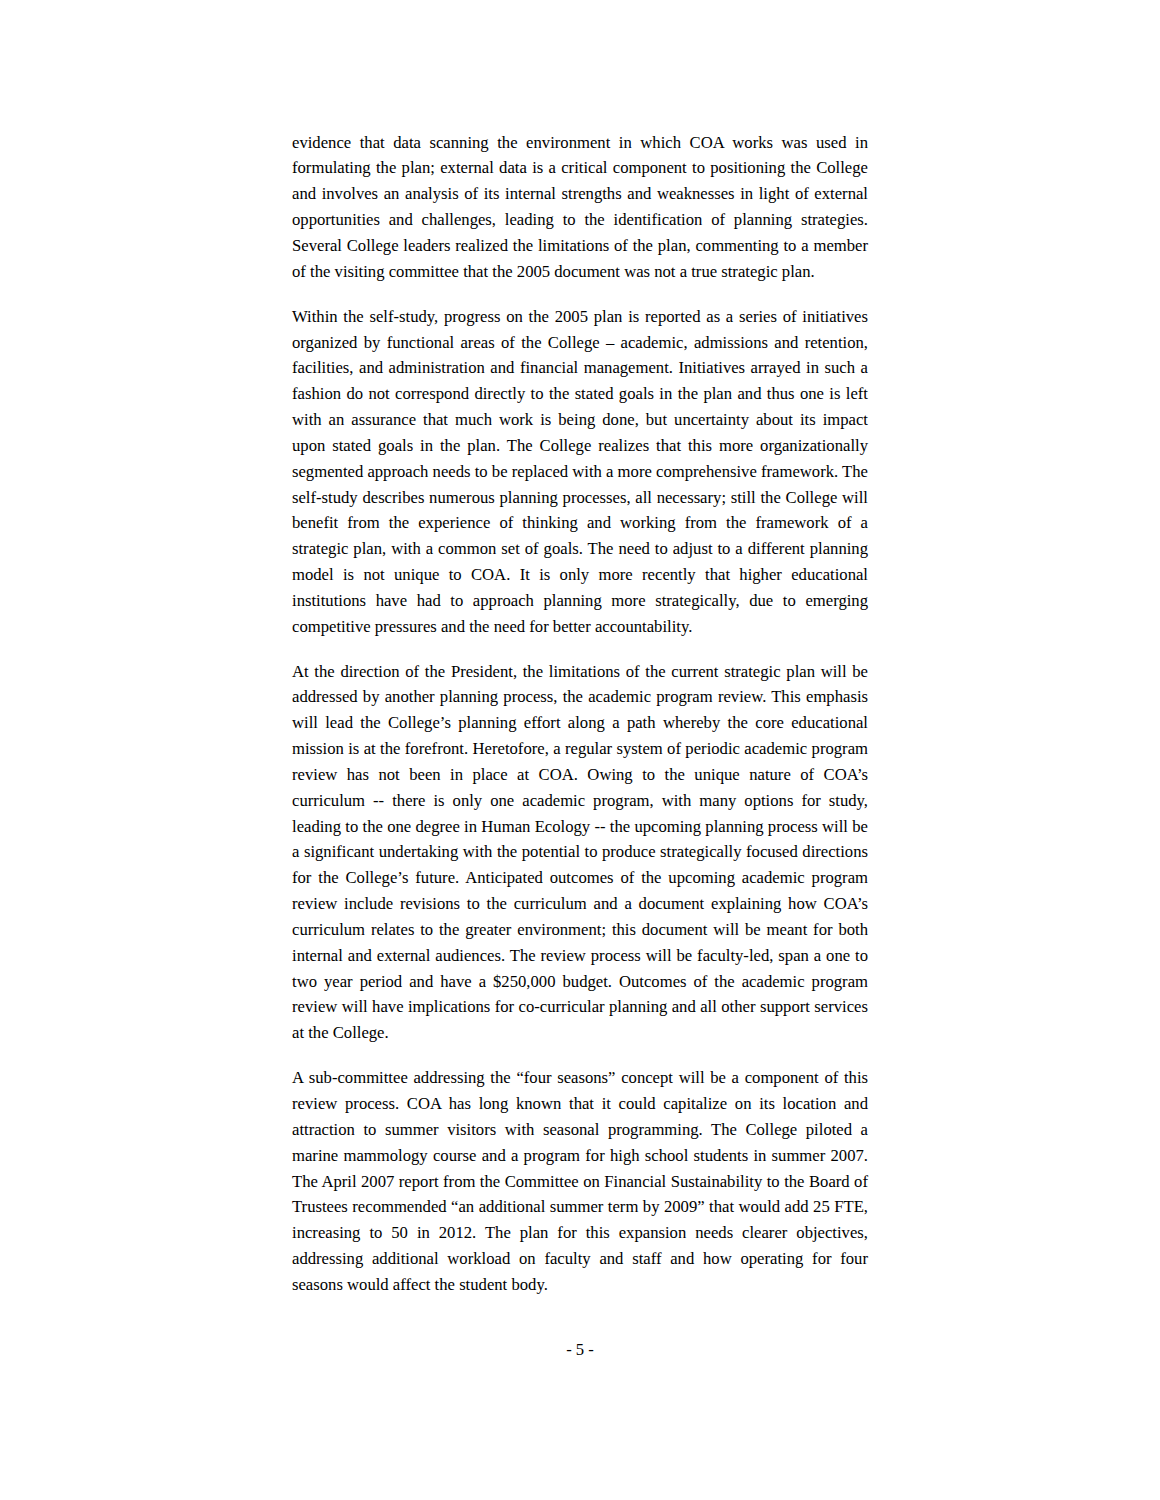evidence that data scanning the environment in which COA works was used in formulating the plan; external data is a critical component to positioning the College and involves an analysis of its internal strengths and weaknesses in light of external opportunities and challenges, leading to the identification of planning strategies. Several College leaders realized the limitations of the plan, commenting to a member of the visiting committee that the 2005 document was not a true strategic plan.
Within the self-study, progress on the 2005 plan is reported as a series of initiatives organized by functional areas of the College – academic, admissions and retention, facilities, and administration and financial management. Initiatives arrayed in such a fashion do not correspond directly to the stated goals in the plan and thus one is left with an assurance that much work is being done, but uncertainty about its impact upon stated goals in the plan. The College realizes that this more organizationally segmented approach needs to be replaced with a more comprehensive framework. The self-study describes numerous planning processes, all necessary; still the College will benefit from the experience of thinking and working from the framework of a strategic plan, with a common set of goals. The need to adjust to a different planning model is not unique to COA. It is only more recently that higher educational institutions have had to approach planning more strategically, due to emerging competitive pressures and the need for better accountability.
At the direction of the President, the limitations of the current strategic plan will be addressed by another planning process, the academic program review. This emphasis will lead the College’s planning effort along a path whereby the core educational mission is at the forefront. Heretofore, a regular system of periodic academic program review has not been in place at COA. Owing to the unique nature of COA’s curriculum -- there is only one academic program, with many options for study, leading to the one degree in Human Ecology -- the upcoming planning process will be a significant undertaking with the potential to produce strategically focused directions for the College’s future. Anticipated outcomes of the upcoming academic program review include revisions to the curriculum and a document explaining how COA’s curriculum relates to the greater environment; this document will be meant for both internal and external audiences. The review process will be faculty-led, span a one to two year period and have a $250,000 budget. Outcomes of the academic program review will have implications for co-curricular planning and all other support services at the College.
A sub-committee addressing the “four seasons” concept will be a component of this review process. COA has long known that it could capitalize on its location and attraction to summer visitors with seasonal programming. The College piloted a marine mammology course and a program for high school students in summer 2007. The April 2007 report from the Committee on Financial Sustainability to the Board of Trustees recommended “an additional summer term by 2009” that would add 25 FTE, increasing to 50 in 2012. The plan for this expansion needs clearer objectives, addressing additional workload on faculty and staff and how operating for four seasons would affect the student body.
- 5 -